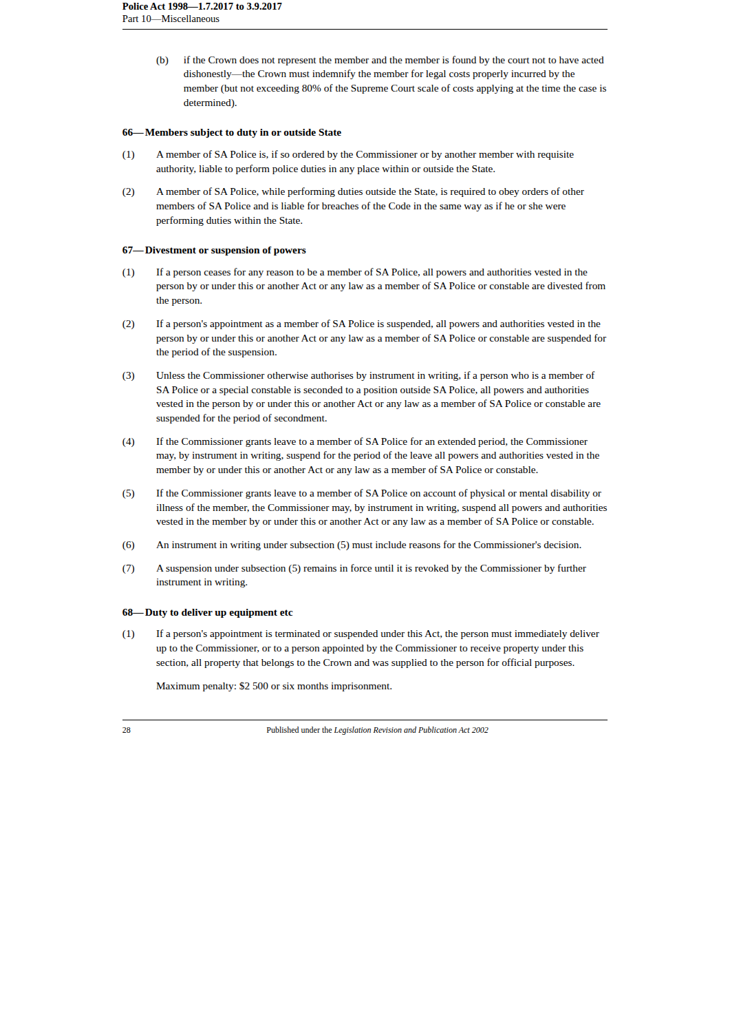Police Act 1998—1.7.2017 to 3.9.2017
Part 10—Miscellaneous
(b)
if the Crown does not represent the member and the member is found by the court not to have acted dishonestly—the Crown must indemnify the member for legal costs properly incurred by the member (but not exceeding 80% of the Supreme Court scale of costs applying at the time the case is determined).
66—Members subject to duty in or outside State
(1)
A member of SA Police is, if so ordered by the Commissioner or by another member with requisite authority, liable to perform police duties in any place within or outside the State.
(2)
A member of SA Police, while performing duties outside the State, is required to obey orders of other members of SA Police and is liable for breaches of the Code in the same way as if he or she were performing duties within the State.
67—Divestment or suspension of powers
(1)
If a person ceases for any reason to be a member of SA Police, all powers and authorities vested in the person by or under this or another Act or any law as a member of SA Police or constable are divested from the person.
(2)
If a person's appointment as a member of SA Police is suspended, all powers and authorities vested in the person by or under this or another Act or any law as a member of SA Police or constable are suspended for the period of the suspension.
(3)
Unless the Commissioner otherwise authorises by instrument in writing, if a person who is a member of SA Police or a special constable is seconded to a position outside SA Police, all powers and authorities vested in the person by or under this or another Act or any law as a member of SA Police or constable are suspended for the period of secondment.
(4)
If the Commissioner grants leave to a member of SA Police for an extended period, the Commissioner may, by instrument in writing, suspend for the period of the leave all powers and authorities vested in the member by or under this or another Act or any law as a member of SA Police or constable.
(5)
If the Commissioner grants leave to a member of SA Police on account of physical or mental disability or illness of the member, the Commissioner may, by instrument in writing, suspend all powers and authorities vested in the member by or under this or another Act or any law as a member of SA Police or constable.
(6)
An instrument in writing under subsection (5) must include reasons for the Commissioner's decision.
(7)
A suspension under subsection (5) remains in force until it is revoked by the Commissioner by further instrument in writing.
68—Duty to deliver up equipment etc
(1)
If a person's appointment is terminated or suspended under this Act, the person must immediately deliver up to the Commissioner, or to a person appointed by the Commissioner to receive property under this section, all property that belongs to the Crown and was supplied to the person for official purposes.
Maximum penalty: $2 500 or six months imprisonment.
28
Published under the Legislation Revision and Publication Act 2002